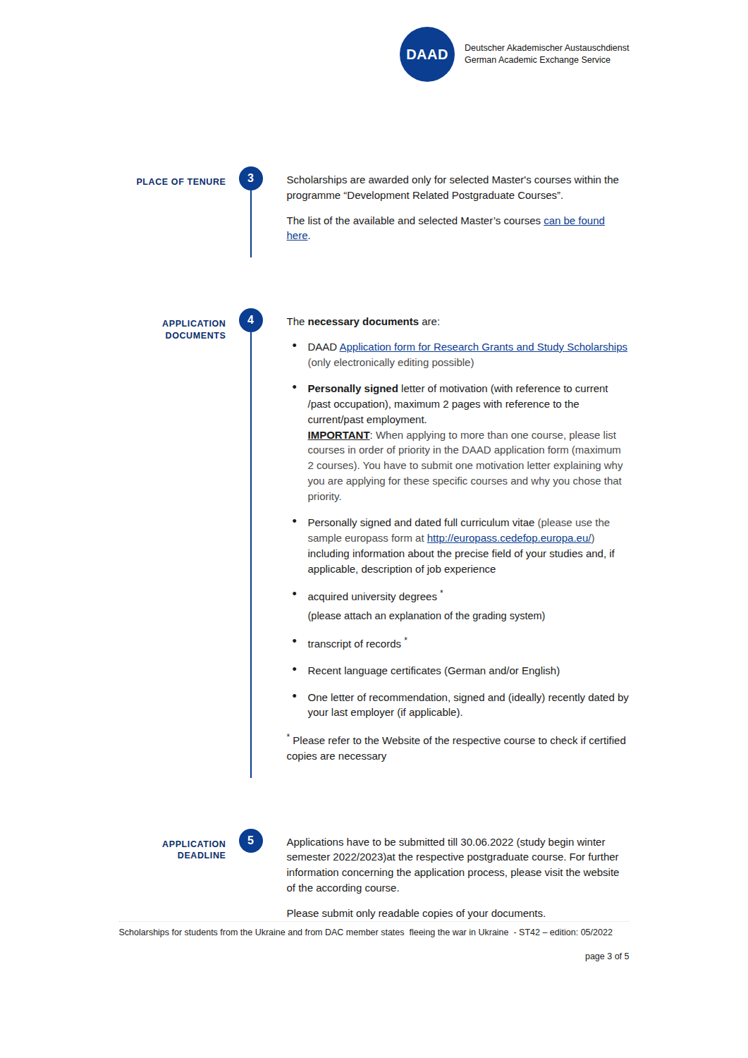DAAD
Deutscher Akademischer Austauschdienst
German Academic Exchange Service
Place of tenure
3
Scholarships are awarded only for selected Master's courses within the programme “Development Related Postgraduate Courses”.
The list of the available and selected Master’s courses can be found here.
Application
documents
4
The necessary documents are:
DAAD Application form for Research Grants and Study Scholarships (only electronically editing possible)
Personally signed letter of motivation (with reference to current /past occupation), maximum 2 pages with reference to the current/past employment.
IMPORTANT: When applying to more than one course, please list courses in order of priority in the DAAD application form (maximum 2 courses). You have to submit one motivation letter explaining why you are applying for these specific courses and why you chose that priority.
Personally signed and dated full curriculum vitae (please use the sample europass form at http://europass.cedefop.europa.eu/) including information about the precise field of your studies and, if applicable, description of job experience
acquired university degrees *
(please attach an explanation of the grading system)
transcript of records *
Recent language certificates (German and/or English)
One letter of recommendation, signed and (ideally) recently dated by your last employer (if applicable).
* Please refer to the Website of the respective course to check if certified copies are necessary
Application
deadline
5
Applications have to be submitted till 30.06.2022 (study begin winter semester 2022/2023)at the respective postgraduate course. For further information concerning the application process, please visit the website of the according course.
Please submit only readable copies of your documents.
Scholarships for students from the Ukraine and from DAC member states fleeing the war in Ukraine - ST42 – edition: 05/2022
page 3 of 5